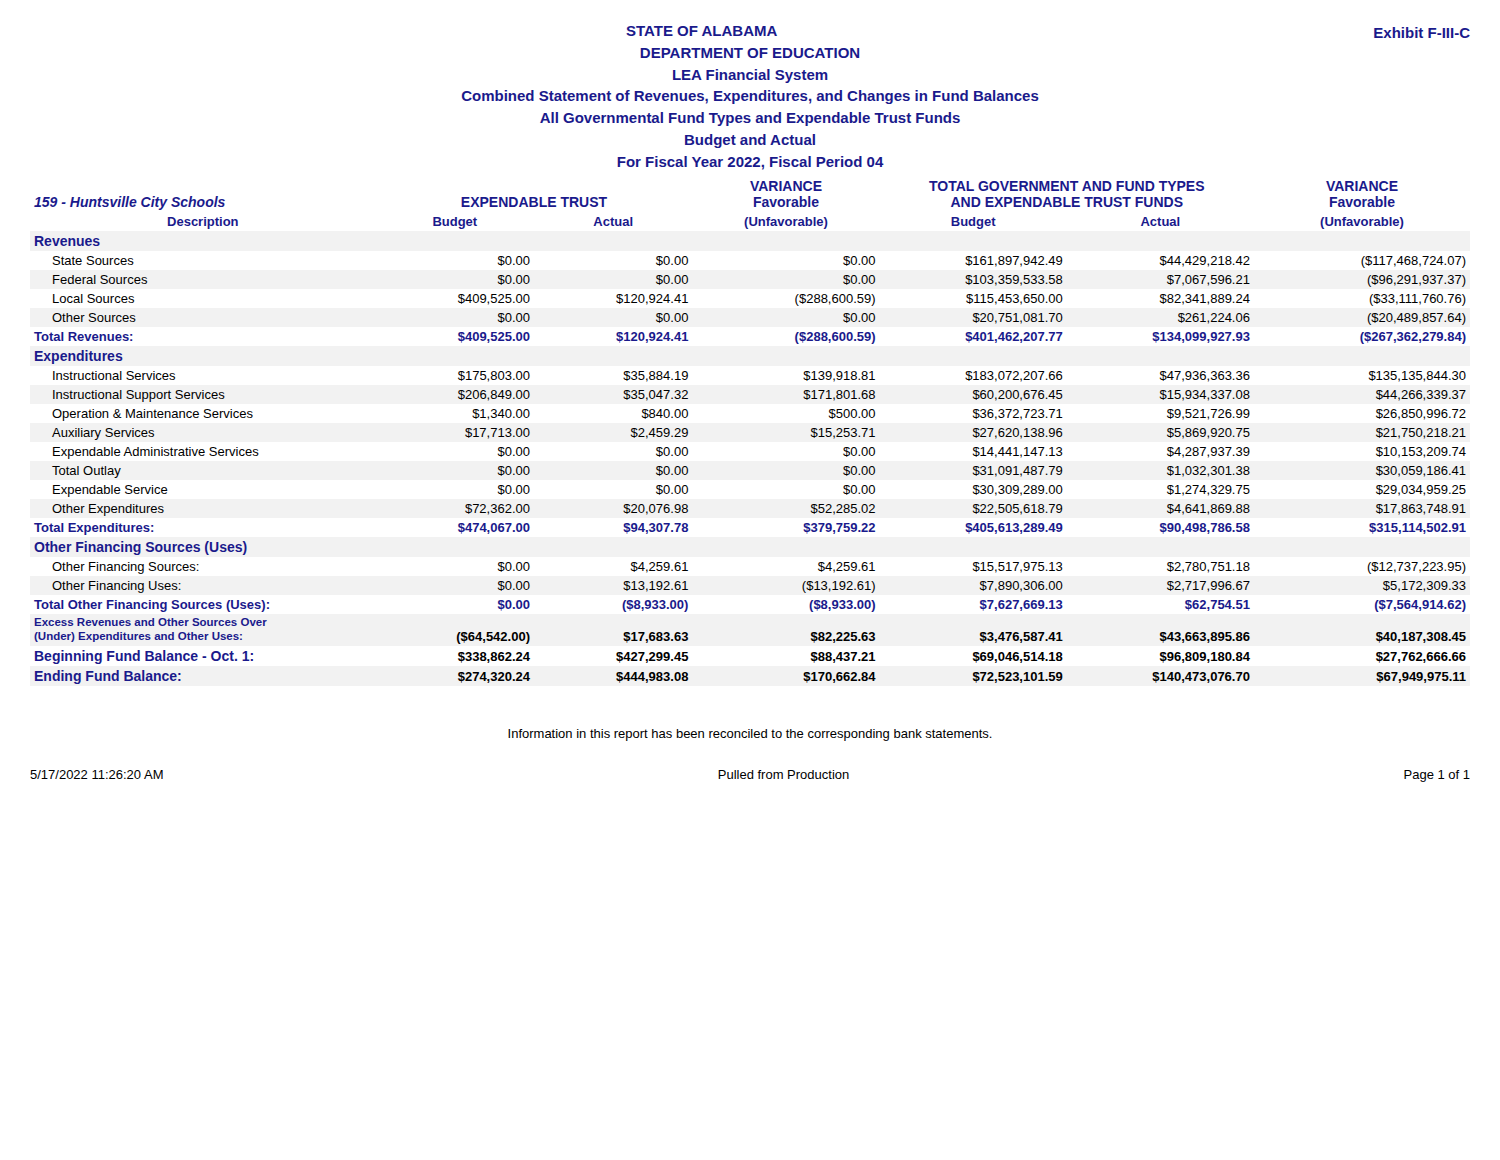Exhibit F-III-C
STATE OF ALABAMA
DEPARTMENT OF EDUCATION
LEA Financial System
Combined Statement of Revenues, Expenditures, and Changes in Fund Balances
All Governmental Fund Types and Expendable Trust Funds
Budget and Actual
For Fiscal Year 2022, Fiscal Period 04
| 159 - Huntsville City Schools | EXPENDABLE TRUST | VARIANCE Favorable | TOTAL GOVERNMENT AND FUND TYPES AND EXPENDABLE TRUST FUNDS | VARIANCE Favorable |
| Description | Budget | Actual | (Unfavorable) | Budget | Actual | (Unfavorable) |
| Revenues | |
| State Sources | $0.00 | $0.00 | $0.00 | $161,897,942.49 | $44,429,218.42 | ($117,468,724.07) |
| Federal Sources | $0.00 | $0.00 | $0.00 | $103,359,533.58 | $7,067,596.21 | ($96,291,937.37) |
| Local Sources | $409,525.00 | $120,924.41 | ($288,600.59) | $115,453,650.00 | $82,341,889.24 | ($33,111,760.76) |
| Other Sources | $0.00 | $0.00 | $0.00 | $20,751,081.70 | $261,224.06 | ($20,489,857.64) |
| Total Revenues: | $409,525.00 | $120,924.41 | ($288,600.59) | $401,462,207.77 | $134,099,927.93 | ($267,362,279.84) |
| Expenditures | |
| Instructional Services | $175,803.00 | $35,884.19 | $139,918.81 | $183,072,207.66 | $47,936,363.36 | $135,135,844.30 |
| Instructional Support Services | $206,849.00 | $35,047.32 | $171,801.68 | $60,200,676.45 | $15,934,337.08 | $44,266,339.37 |
| Operation & Maintenance Services | $1,340.00 | $840.00 | $500.00 | $36,372,723.71 | $9,521,726.99 | $26,850,996.72 |
| Auxiliary Services | $17,713.00 | $2,459.29 | $15,253.71 | $27,620,138.96 | $5,869,920.75 | $21,750,218.21 |
| Expendable Administrative Services | $0.00 | $0.00 | $0.00 | $14,441,147.13 | $4,287,937.39 | $10,153,209.74 |
| Total Outlay | $0.00 | $0.00 | $0.00 | $31,091,487.79 | $1,032,301.38 | $30,059,186.41 |
| Expendable Service | $0.00 | $0.00 | $0.00 | $30,309,289.00 | $1,274,329.75 | $29,034,959.25 |
| Other Expenditures | $72,362.00 | $20,076.98 | $52,285.02 | $22,505,618.79 | $4,641,869.88 | $17,863,748.91 |
| Total Expenditures: | $474,067.00 | $94,307.78 | $379,759.22 | $405,613,289.49 | $90,498,786.58 | $315,114,502.91 |
| Other Financing Sources (Uses) | |
| Other Financing Sources: | $0.00 | $4,259.61 | $4,259.61 | $15,517,975.13 | $2,780,751.18 | ($12,737,223.95) |
| Other Financing Uses: | $0.00 | $13,192.61 | ($13,192.61) | $7,890,306.00 | $2,717,996.67 | $5,172,309.33 |
| Total Other Financing Sources (Uses): | $0.00 | ($8,933.00) | ($8,933.00) | $7,627,669.13 | $62,754.51 | ($7,564,914.62) |
| Excess Revenues and Other Sources Over (Under) Expenditures and Other Uses: | ($64,542.00) | $17,683.63 | $82,225.63 | $3,476,587.41 | $43,663,895.86 | $40,187,308.45 |
| Beginning Fund Balance - Oct. 1: | $338,862.24 | $427,299.45 | $88,437.21 | $69,046,514.18 | $96,809,180.84 | $27,762,666.66 |
| Ending Fund Balance: | $274,320.24 | $444,983.08 | $170,662.84 | $72,523,101.59 | $140,473,076.70 | $67,949,975.11 |
Information in this report has been reconciled to the corresponding bank statements.
5/17/2022 11:26:20 AM
Pulled from Production
Page 1 of 1